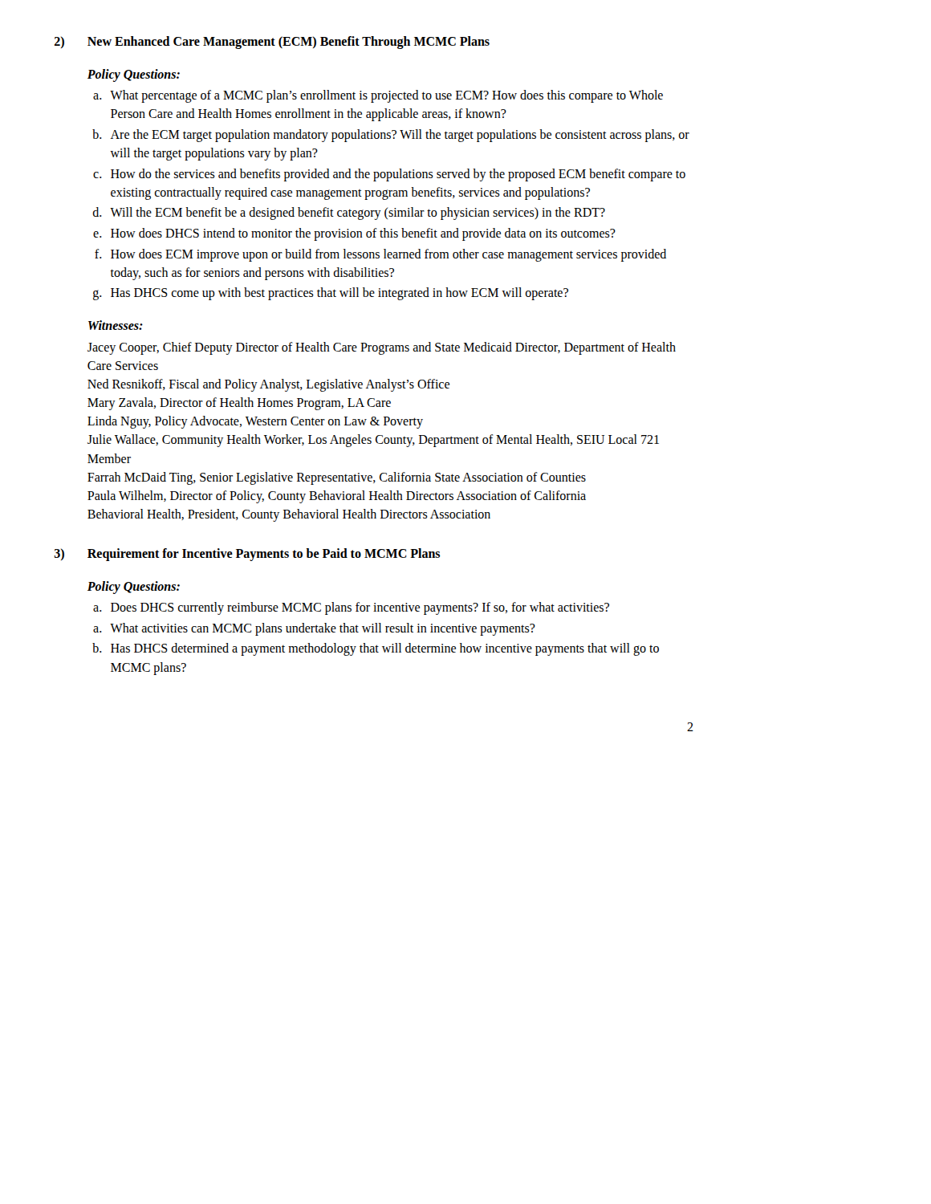2)
New Enhanced Care Management (ECM) Benefit Through MCMC Plans
Policy Questions:
What percentage of a MCMC plan’s enrollment is projected to use ECM? How does this compare to Whole Person Care and Health Homes enrollment in the applicable areas, if known?
Are the ECM target population mandatory populations? Will the target populations be consistent across plans, or will the target populations vary by plan?
How do the services and benefits provided and the populations served by the proposed ECM benefit compare to existing contractually required case management program benefits, services and populations?
Will the ECM benefit be a designed benefit category (similar to physician services) in the RDT?
How does DHCS intend to monitor the provision of this benefit and provide data on its outcomes?
How does ECM improve upon or build from lessons learned from other case management services provided today, such as for seniors and persons with disabilities?
Has DHCS come up with best practices that will be integrated in how ECM will operate?
Witnesses:
Jacey Cooper, Chief Deputy Director of Health Care Programs and State Medicaid Director, Department of Health Care Services
Ned Resnikoff, Fiscal and Policy Analyst, Legislative Analyst’s Office
Mary Zavala, Director of Health Homes Program, LA Care
Linda Nguy, Policy Advocate, Western Center on Law & Poverty
Julie Wallace, Community Health Worker, Los Angeles County, Department of Mental Health, SEIU Local 721 Member
Farrah McDaid Ting, Senior Legislative Representative, California State Association of Counties
Paula Wilhelm, Director of Policy, County Behavioral Health Directors Association of California
Behavioral Health, President, County Behavioral Health Directors Association
3)
Requirement for Incentive Payments to be Paid to MCMC Plans
Policy Questions:
Does DHCS currently reimburse MCMC plans for incentive payments? If so, for what activities?
What activities can MCMC plans undertake that will result in incentive payments?
Has DHCS determined a payment methodology that will determine how incentive payments that will go to MCMC plans?
2